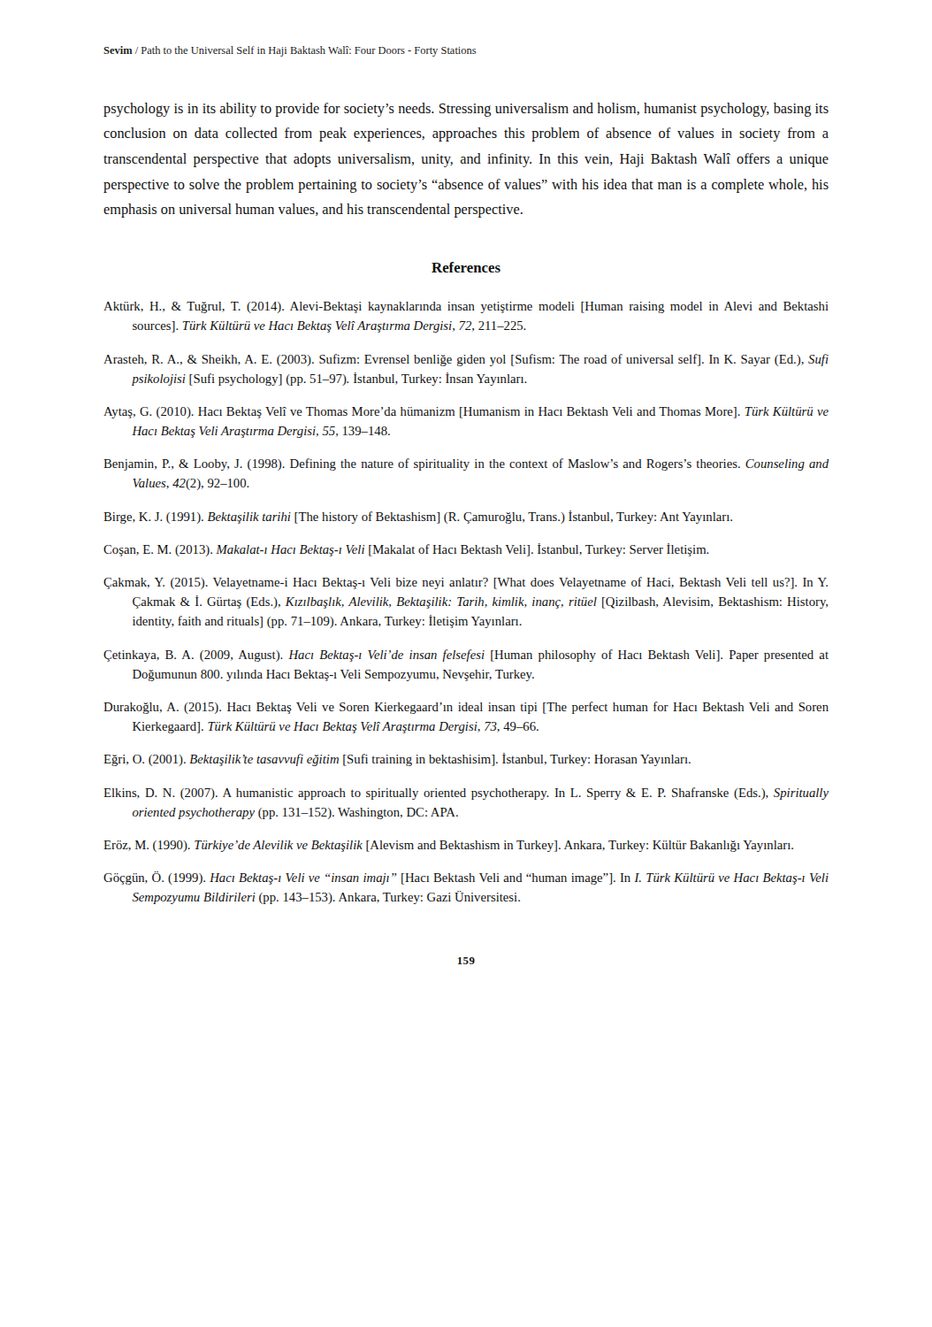Sevim / Path to the Universal Self in Haji Baktash Walî: Four Doors - Forty Stations
psychology is in its ability to provide for society’s needs. Stressing universalism and holism, humanist psychology, basing its conclusion on data collected from peak experiences, approaches this problem of absence of values in society from a transcendental perspective that adopts universalism, unity, and infinity. In this vein, Haji Baktash Walî offers a unique perspective to solve the problem pertaining to society’s “absence of values” with his idea that man is a complete whole, his emphasis on universal human values, and his transcendental perspective.
References
Aktürk, H., & Tuğrul, T. (2014). Alevi-Bektaşi kaynaklarında insan yetiştirme modeli [Human raising model in Alevi and Bektashi sources]. Türk Kültürü ve Hacı Bektaş Velî Araştırma Dergisi, 72, 211–225.
Arasteh, R. A., & Sheikh, A. E. (2003). Sufizm: Evrensel benliğe giden yol [Sufism: The road of universal self]. In K. Sayar (Ed.), Sufi psikolojisi [Sufi psychology] (pp. 51–97). İstanbul, Turkey: İnsan Yayınları.
Aytaş, G. (2010). Hacı Bektaş Velî ve Thomas More’da hümanizm [Humanism in Hacı Bektash Veli and Thomas More]. Türk Kültürü ve Hacı Bektaş Veli Araştırma Dergisi, 55, 139–148.
Benjamin, P., & Looby, J. (1998). Defining the nature of spirituality in the context of Maslow’s and Rogers’s theories. Counseling and Values, 42(2), 92–100.
Birge, K. J. (1991). Bektaşilik tarihi [The history of Bektashism] (R. Çamuroğlu, Trans.) İstanbul, Turkey: Ant Yayınları.
Coşan, E. M. (2013). Makalat-ı Hacı Bektaş-ı Veli [Makalat of Hacı Bektash Veli]. İstanbul, Turkey: Server İletişim.
Çakmak, Y. (2015). Velayetname-i Hacı Bektaş-ı Veli bize neyi anlatır? [What does Velayetname of Haci, Bektash Veli tell us?]. In Y. Çakmak & İ. Gürtaş (Eds.), Kızılbaşlık, Alevilik, Bektaşilik: Tarih, kimlik, inanç, ritüel [Qizilbash, Alevisim, Bektashism: History, identity, faith and rituals] (pp. 71–109). Ankara, Turkey: İletişim Yayınları.
Çetinkaya, B. A. (2009, August). Hacı Bektaş-ı Veli’de insan felsefesi [Human philosophy of Hacı Bektash Veli]. Paper presented at Doğumunun 800. yılında Hacı Bektaş-ı Veli Sempozyumu, Nevşehir, Turkey.
Durakoğlu, A. (2015). Hacı Bektaş Veli ve Soren Kierkegaard’ın ideal insan tipi [The perfect human for Hacı Bektash Veli and Soren Kierkegaard]. Türk Kültürü ve Hacı Bektaş Velî Araştırma Dergisi, 73, 49–66.
Eğri, O. (2001). Bektaşilik’te tasavvufi eğitim [Sufi training in bektashisim]. İstanbul, Turkey: Horasan Yayınları.
Elkins, D. N. (2007). A humanistic approach to spiritually oriented psychotherapy. In L. Sperry & E. P. Shafranske (Eds.), Spiritually oriented psychotherapy (pp. 131–152). Washington, DC: APA.
Eröz, M. (1990). Türkiye’de Alevilik ve Bektaşilik [Alevism and Bektashism in Turkey]. Ankara, Turkey: Kültür Bakanlığı Yayınları.
Göçgün, Ö. (1999). Hacı Bektaş-ı Veli ve “insan imajı” [Hacı Bektash Veli and “human image”]. In I. Türk Kültürü ve Hacı Bektaş-ı Veli Sempozyumu Bildirileri (pp. 143–153). Ankara, Turkey: Gazi Üniversitesi.
159